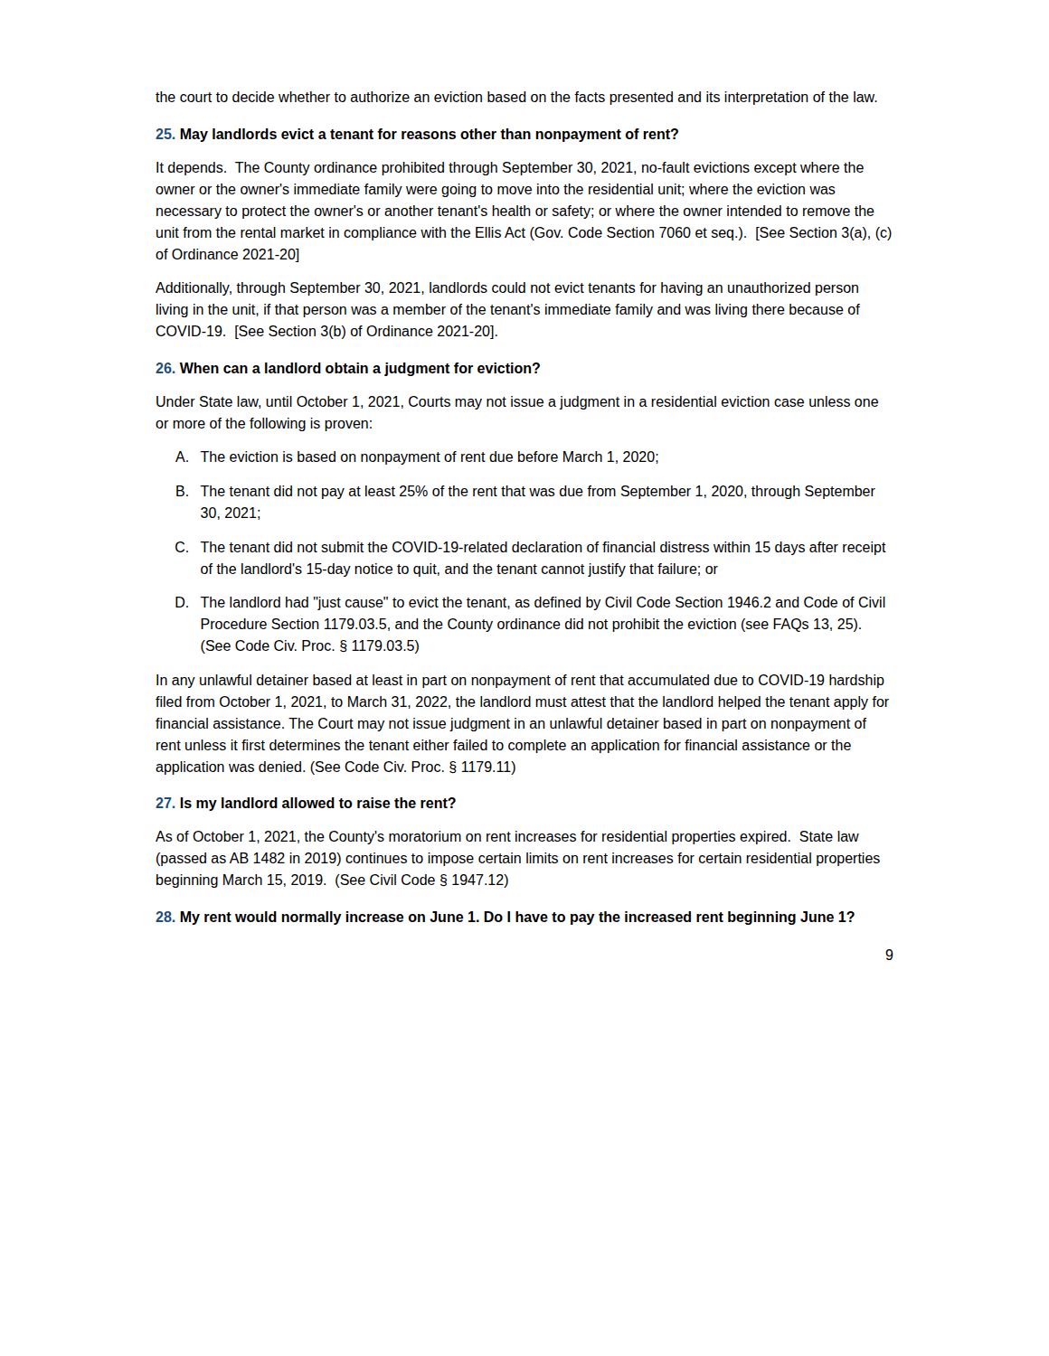the court to decide whether to authorize an eviction based on the facts presented and its interpretation of the law.
25. May landlords evict a tenant for reasons other than nonpayment of rent?
It depends. The County ordinance prohibited through September 30, 2021, no-fault evictions except where the owner or the owner's immediate family were going to move into the residential unit; where the eviction was necessary to protect the owner's or another tenant's health or safety; or where the owner intended to remove the unit from the rental market in compliance with the Ellis Act (Gov. Code Section 7060 et seq.). [See Section 3(a), (c) of Ordinance 2021-20]
Additionally, through September 30, 2021, landlords could not evict tenants for having an unauthorized person living in the unit, if that person was a member of the tenant's immediate family and was living there because of COVID-19. [See Section 3(b) of Ordinance 2021-20].
26. When can a landlord obtain a judgment for eviction?
Under State law, until October 1, 2021, Courts may not issue a judgment in a residential eviction case unless one or more of the following is proven:
The eviction is based on nonpayment of rent due before March 1, 2020;
The tenant did not pay at least 25% of the rent that was due from September 1, 2020, through September 30, 2021;
The tenant did not submit the COVID-19-related declaration of financial distress within 15 days after receipt of the landlord's 15-day notice to quit, and the tenant cannot justify that failure; or
The landlord had "just cause" to evict the tenant, as defined by Civil Code Section 1946.2 and Code of Civil Procedure Section 1179.03.5, and the County ordinance did not prohibit the eviction (see FAQs 13, 25). (See Code Civ. Proc. § 1179.03.5)
In any unlawful detainer based at least in part on nonpayment of rent that accumulated due to COVID-19 hardship filed from October 1, 2021, to March 31, 2022, the landlord must attest that the landlord helped the tenant apply for financial assistance. The Court may not issue judgment in an unlawful detainer based in part on nonpayment of rent unless it first determines the tenant either failed to complete an application for financial assistance or the application was denied. (See Code Civ. Proc. § 1179.11)
27. Is my landlord allowed to raise the rent?
As of October 1, 2021, the County's moratorium on rent increases for residential properties expired. State law (passed as AB 1482 in 2019) continues to impose certain limits on rent increases for certain residential properties beginning March 15, 2019. (See Civil Code § 1947.12)
28. My rent would normally increase on June 1. Do I have to pay the increased rent beginning June 1?
9